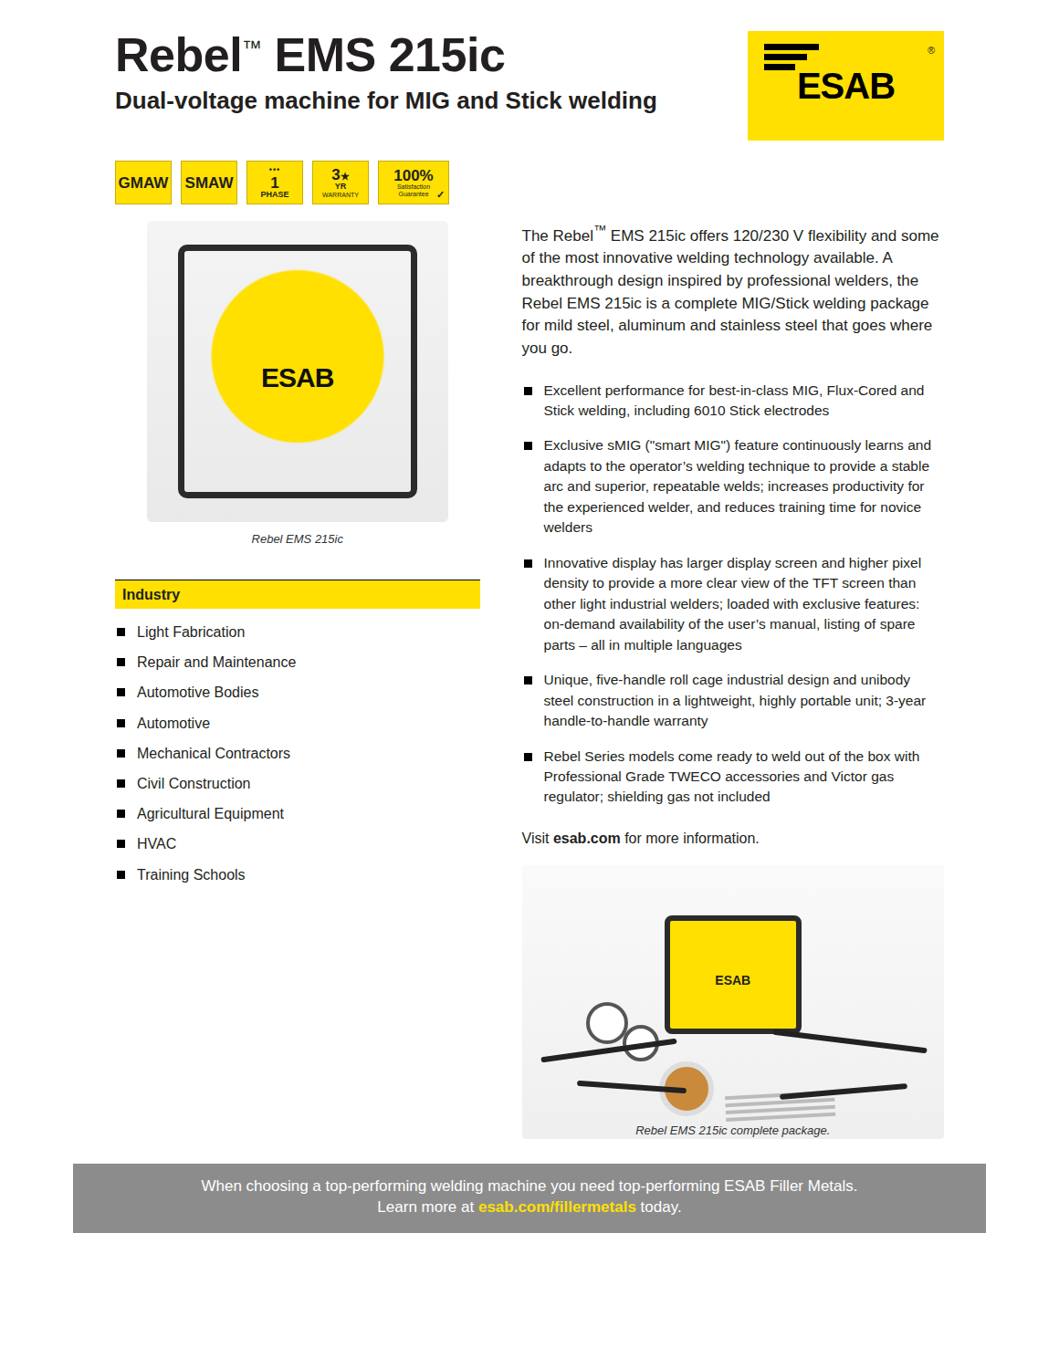Rebel™ EMS 215ic
Dual-voltage machine for MIG and Stick welding
®
ESAB
GMAW
SMAW
••• 1 PHASE
3★ YR WARRANTY
100% Satisfaction
Guarantee ✓
Rebel EMS 215ic
Industry
Light Fabrication
Repair and Maintenance
Automotive Bodies
Automotive
Mechanical Contractors
Civil Construction
Agricultural Equipment
HVAC
Training Schools
The Rebel™ EMS 215ic offers 120/230 V flexibility and some of the most innovative welding technology available. A breakthrough design inspired by professional welders, the Rebel EMS 215ic is a complete MIG/Stick welding package for mild steel, aluminum and stainless steel that goes where you go.
Excellent performance for best-in-class MIG, Flux-Cored and Stick welding, including 6010 Stick electrodes
Exclusive sMIG ("smart MIG") feature continuously learns and adapts to the operator’s welding technique to provide a stable arc and superior, repeatable welds; increases productivity for the experienced welder, and reduces training time for novice welders
Innovative display has larger display screen and higher pixel density to provide a more clear view of the TFT screen than other light industrial welders; loaded with exclusive features: on-demand availability of the user’s manual, listing of spare parts – all in multiple languages
Unique, five-handle roll cage industrial design and unibody steel construction in a lightweight, highly portable unit; 3-year handle-to-handle warranty
Rebel Series models come ready to weld out of the box with Professional Grade TWECO accessories and Victor gas regulator; shielding gas not included
Visit esab.com for more information.
Rebel EMS 215ic complete package.
When choosing a top-performing welding machine you need top-performing ESAB Filler Metals. Learn more at esab.com/fillermetals today.